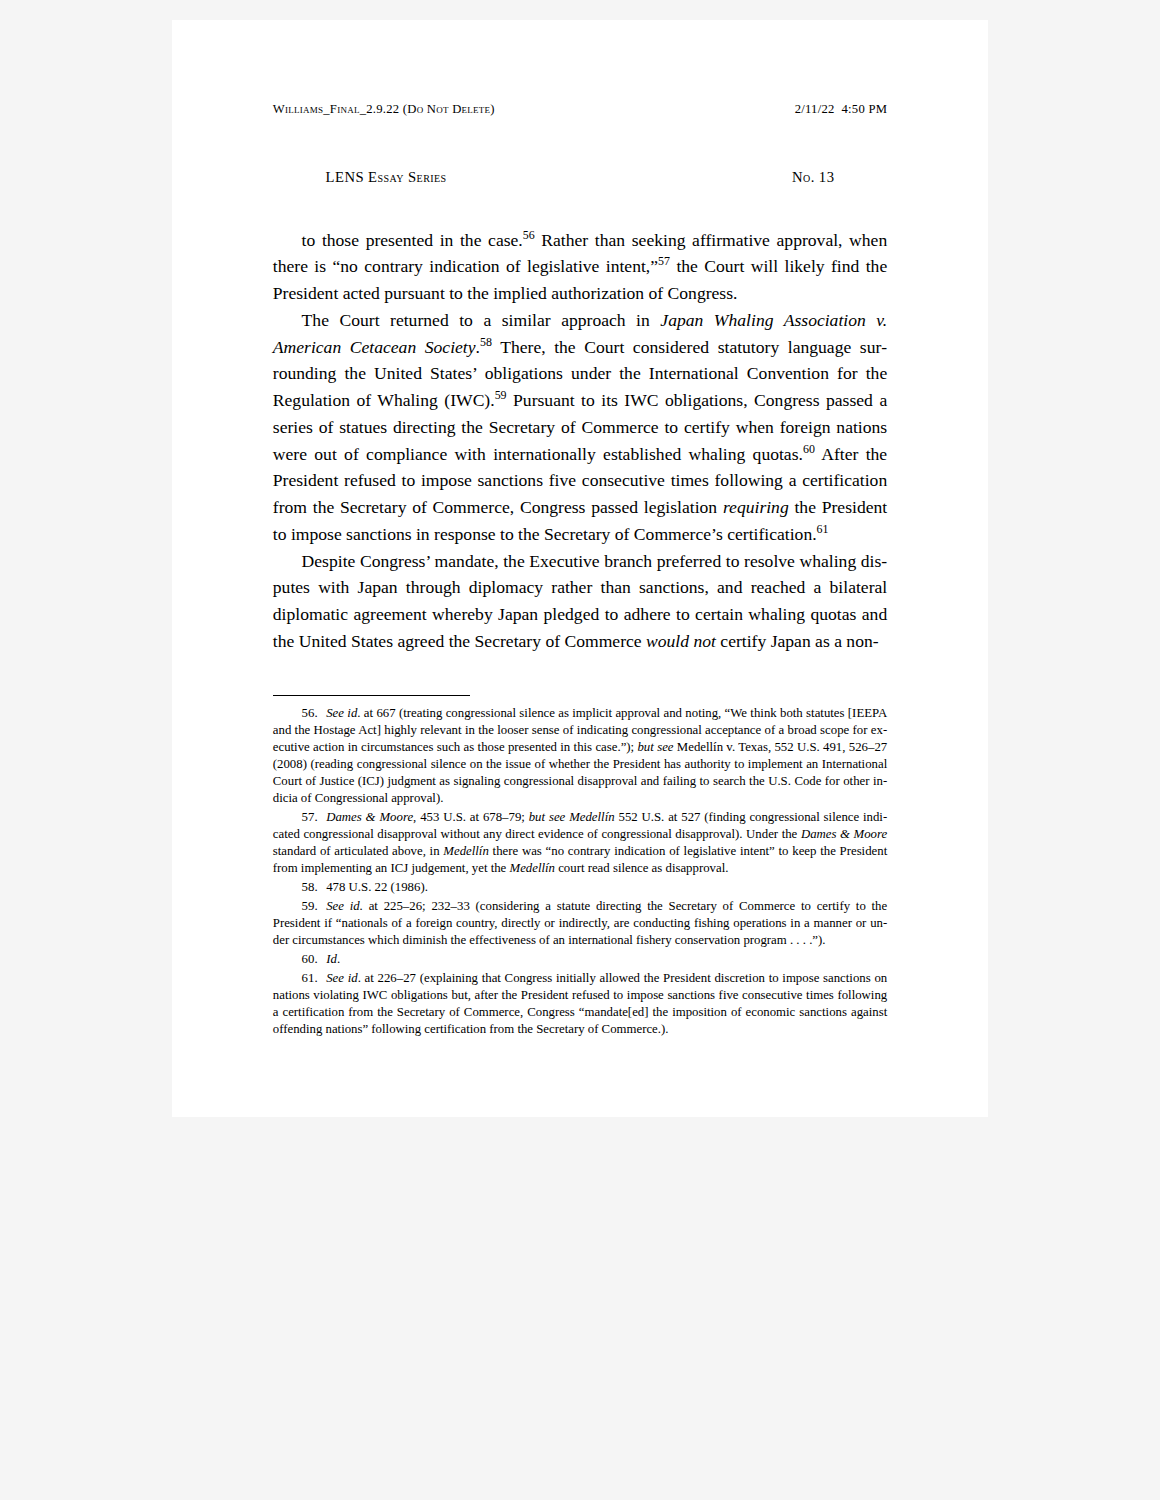Williams_Final_2.9.22 (Do Not Delete) 2/11/22 4:50 PM
LENS Essay Series No. 13
to those presented in the case.56 Rather than seeking affirmative approval, when there is “no contrary indication of legislative intent,”57 the Court will likely find the President acted pursuant to the implied authorization of Congress.
The Court returned to a similar approach in Japan Whaling Association v. American Cetacean Society.58 There, the Court considered statutory language surrounding the United States’ obligations under the International Convention for the Regulation of Whaling (IWC).59 Pursuant to its IWC obligations, Congress passed a series of statues directing the Secretary of Commerce to certify when foreign nations were out of compliance with internationally established whaling quotas.60 After the President refused to impose sanctions five consecutive times following a certification from the Secretary of Commerce, Congress passed legislation requiring the President to impose sanctions in response to the Secretary of Commerce’s certification.61
Despite Congress’ mandate, the Executive branch preferred to resolve whaling disputes with Japan through diplomacy rather than sanctions, and reached a bilateral diplomatic agreement whereby Japan pledged to adhere to certain whaling quotas and the United States agreed the Secretary of Commerce would not certify Japan as a non-
56. See id. at 667 (treating congressional silence as implicit approval and noting, “We think both statutes [IEEPA and the Hostage Act] highly relevant in the looser sense of indicating congressional acceptance of a broad scope for executive action in circumstances such as those presented in this case.”); but see Medellín v. Texas, 552 U.S. 491, 526–27 (2008) (reading congressional silence on the issue of whether the President has authority to implement an International Court of Justice (ICJ) judgment as signaling congressional disapproval and failing to search the U.S. Code for other indicia of Congressional approval).
57. Dames & Moore, 453 U.S. at 678–79; but see Medellín 552 U.S. at 527 (finding congressional silence indicated congressional disapproval without any direct evidence of congressional disapproval). Under the Dames & Moore standard of articulated above, in Medellín there was “no contrary indication of legislative intent” to keep the President from implementing an ICJ judgement, yet the Medellín court read silence as disapproval.
58. 478 U.S. 22 (1986).
59. See id. at 225–26; 232–33 (considering a statute directing the Secretary of Commerce to certify to the President if “nationals of a foreign country, directly or indirectly, are conducting fishing operations in a manner or under circumstances which diminish the effectiveness of an international fishery conservation program . . . .”).
60. Id.
61. See id. at 226–27 (explaining that Congress initially allowed the President discretion to impose sanctions on nations violating IWC obligations but, after the President refused to impose sanctions five consecutive times following a certification from the Secretary of Commerce, Congress “mandate[ed] the imposition of economic sanctions against offending nations” following certification from the Secretary of Commerce.).